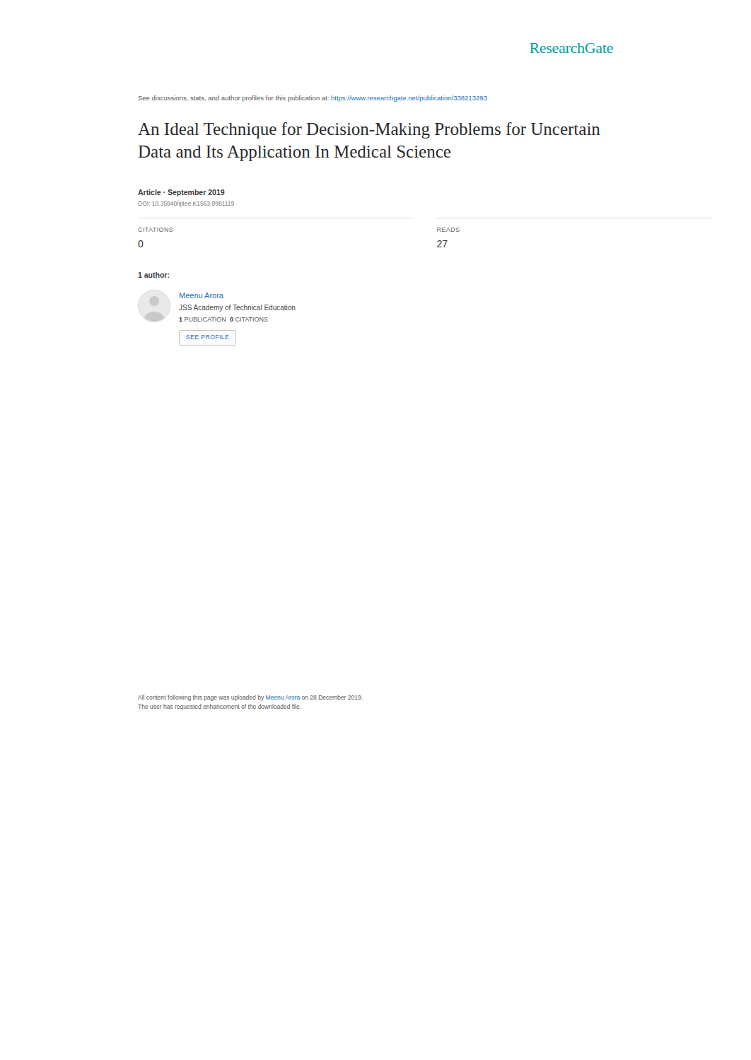Research Gate
See discussions, stats, and author profiles for this publication at: https://www.researchgate.net/publication/338213293
An Ideal Technique for Decision-Making Problems for Uncertain Data and Its Application In Medical Science
Article · September 2019
DOI: 10.35940/ijitee.K1563.0981119
CITATIONS
0
READS
27
1 author:
Meenu Arora
JSS Academy of Technical Education
1 PUBLICATION 0 CITATIONS
SEE PROFILE
All content following this page was uploaded by Meenu Arora on 28 December 2019.
The user has requested enhancement of the downloaded file.